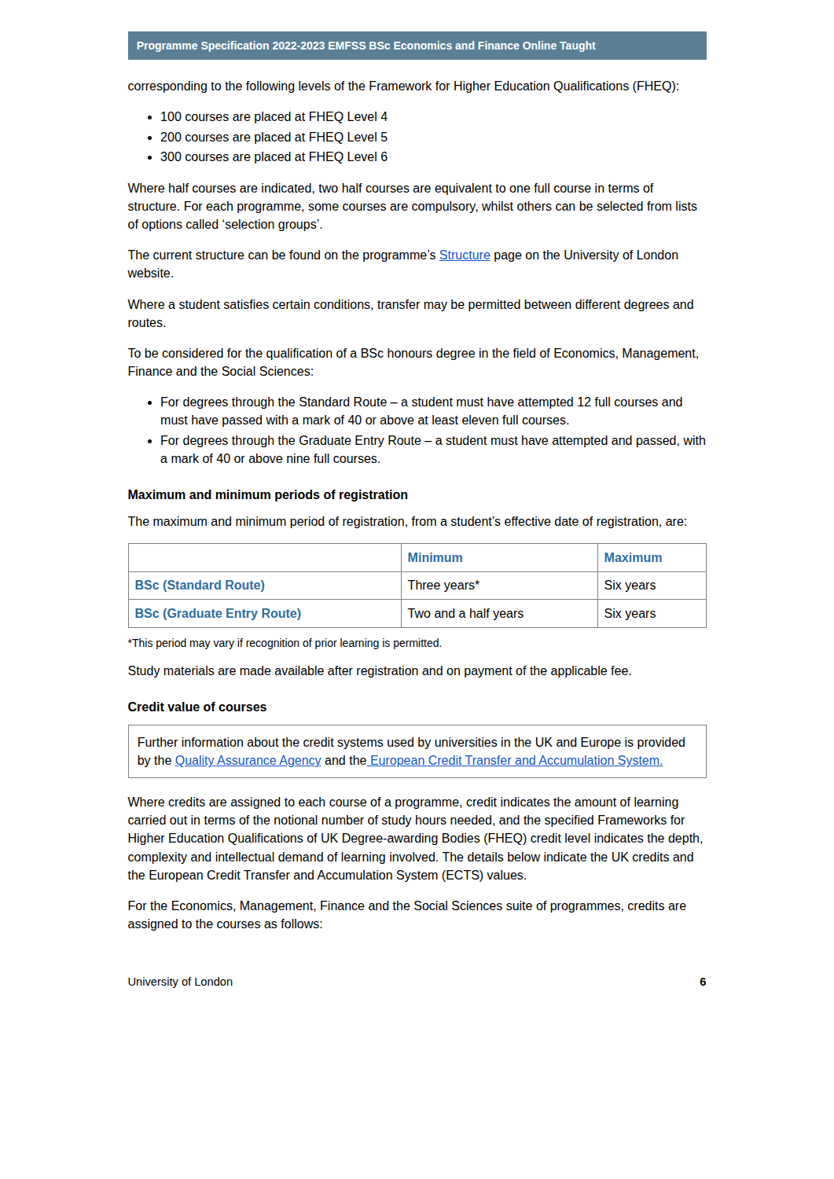Programme Specification 2022-2023 EMFSS BSc Economics and Finance Online Taught
corresponding to the following levels of the Framework for Higher Education Qualifications (FHEQ):
100 courses are placed at FHEQ Level 4
200 courses are placed at FHEQ Level 5
300 courses are placed at FHEQ Level 6
Where half courses are indicated, two half courses are equivalent to one full course in terms of structure. For each programme, some courses are compulsory, whilst others can be selected from lists of options called ‘selection groups’.
The current structure can be found on the programme’s Structure page on the University of London website.
Where a student satisfies certain conditions, transfer may be permitted between different degrees and routes.
To be considered for the qualification of a BSc honours degree in the field of Economics, Management, Finance and the Social Sciences:
For degrees through the Standard Route – a student must have attempted 12 full courses and must have passed with a mark of 40 or above at least eleven full courses.
For degrees through the Graduate Entry Route – a student must have attempted and passed, with a mark of 40 or above nine full courses.
Maximum and minimum periods of registration
The maximum and minimum period of registration, from a student’s effective date of registration, are:
| | Minimum | Maximum |
| BSc (Standard Route) | Three years* | Six years |
| BSc (Graduate Entry Route) | Two and a half years | Six years |
*This period may vary if recognition of prior learning is permitted.
Study materials are made available after registration and on payment of the applicable fee.
Credit value of courses
Further information about the credit systems used by universities in the UK and Europe is provided by the Quality Assurance Agency and the European Credit Transfer and Accumulation System.
Where credits are assigned to each course of a programme, credit indicates the amount of learning carried out in terms of the notional number of study hours needed, and the specified Frameworks for Higher Education Qualifications of UK Degree-awarding Bodies (FHEQ) credit level indicates the depth, complexity and intellectual demand of learning involved. The details below indicate the UK credits and the European Credit Transfer and Accumulation System (ECTS) values.
For the Economics, Management, Finance and the Social Sciences suite of programmes, credits are assigned to the courses as follows:
University of London 6